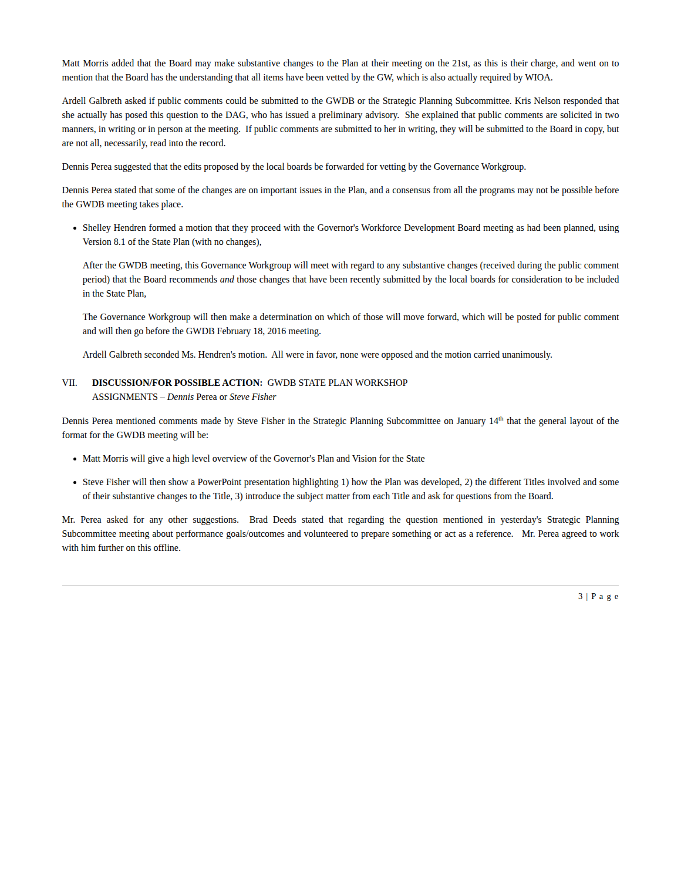Matt Morris added that the Board may make substantive changes to the Plan at their meeting on the 21st, as this is their charge, and went on to mention that the Board has the understanding that all items have been vetted by the GW, which is also actually required by WIOA.
Ardell Galbreth asked if public comments could be submitted to the GWDB or the Strategic Planning Subcommittee. Kris Nelson responded that she actually has posed this question to the DAG, who has issued a preliminary advisory. She explained that public comments are solicited in two manners, in writing or in person at the meeting. If public comments are submitted to her in writing, they will be submitted to the Board in copy, but are not all, necessarily, read into the record.
Dennis Perea suggested that the edits proposed by the local boards be forwarded for vetting by the Governance Workgroup.
Dennis Perea stated that some of the changes are on important issues in the Plan, and a consensus from all the programs may not be possible before the GWDB meeting takes place.
Shelley Hendren formed a motion that they proceed with the Governor's Workforce Development Board meeting as had been planned, using Version 8.1 of the State Plan (with no changes),
After the GWDB meeting, this Governance Workgroup will meet with regard to any substantive changes (received during the public comment period) that the Board recommends and those changes that have been recently submitted by the local boards for consideration to be included in the State Plan,
The Governance Workgroup will then make a determination on which of those will move forward, which will be posted for public comment and will then go before the GWDB February 18, 2016 meeting.
Ardell Galbreth seconded Ms. Hendren's motion. All were in favor, none were opposed and the motion carried unanimously.
VII.
DISCUSSION/FOR POSSIBLE ACTION: GWDB STATE PLAN WORKSHOP
ASSIGNMENTS – Dennis Perea or Steve Fisher
Dennis Perea mentioned comments made by Steve Fisher in the Strategic Planning Subcommittee on January 14th that the general layout of the format for the GWDB meeting will be:
Matt Morris will give a high level overview of the Governor's Plan and Vision for the State
Steve Fisher will then show a PowerPoint presentation highlighting 1) how the Plan was developed, 2) the different Titles involved and some of their substantive changes to the Title, 3) introduce the subject matter from each Title and ask for questions from the Board.
Mr. Perea asked for any other suggestions. Brad Deeds stated that regarding the question mentioned in yesterday's Strategic Planning Subcommittee meeting about performance goals/outcomes and volunteered to prepare something or act as a reference. Mr. Perea agreed to work with him further on this offline.
3 | P a g e